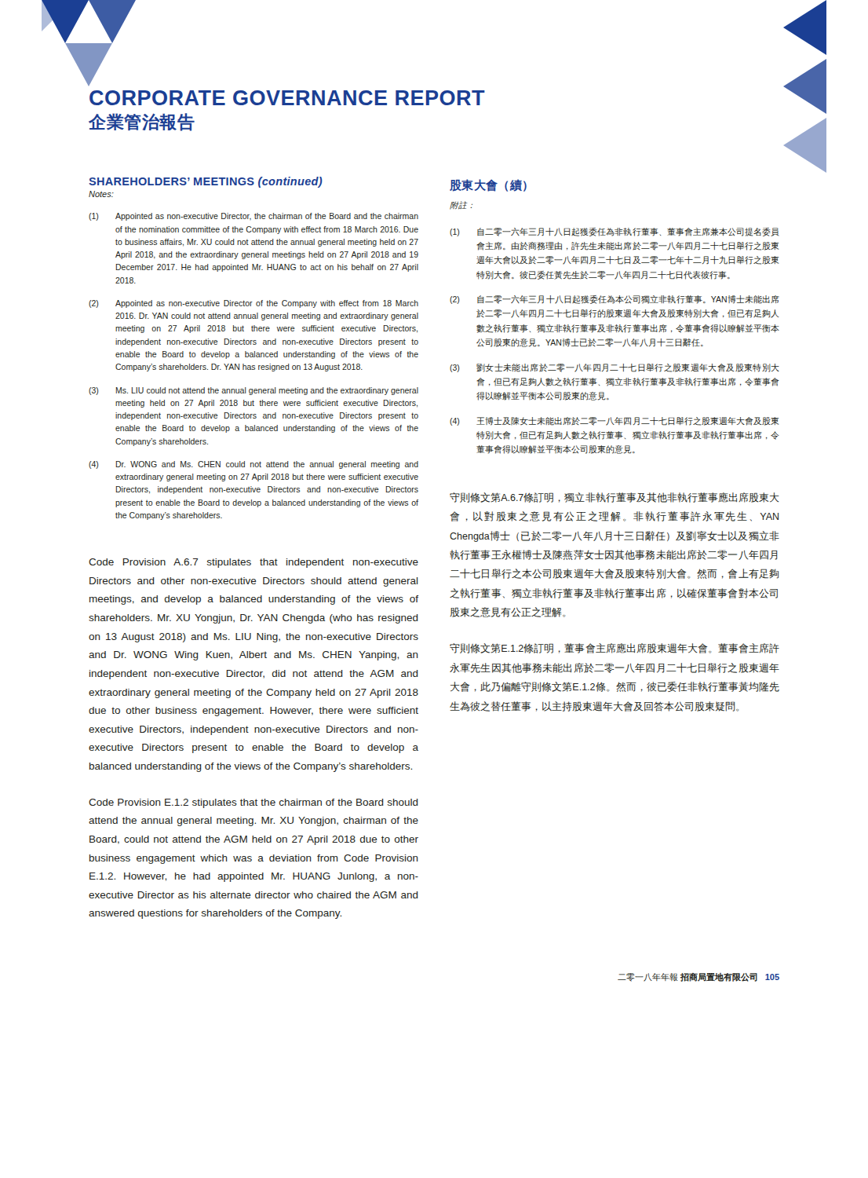CORPORATE GOVERNANCE REPORT 企業管治報告
SHAREHOLDERS’ MEETINGS (continued)
Notes:
(1) Appointed as non-executive Director, the chairman of the Board and the chairman of the nomination committee of the Company with effect from 18 March 2016. Due to business affairs, Mr. XU could not attend the annual general meeting held on 27 April 2018, and the extraordinary general meetings held on 27 April 2018 and 19 December 2017. He had appointed Mr. HUANG to act on his behalf on 27 April 2018.
(2) Appointed as non-executive Director of the Company with effect from 18 March 2016. Dr. YAN could not attend annual general meeting and extraordinary general meeting on 27 April 2018 but there were sufficient executive Directors, independent non-executive Directors and non-executive Directors present to enable the Board to develop a balanced understanding of the views of the Company’s shareholders. Dr. YAN has resigned on 13 August 2018.
(3) Ms. LIU could not attend the annual general meeting and the extraordinary general meeting held on 27 April 2018 but there were sufficient executive Directors, independent non-executive Directors and non-executive Directors present to enable the Board to develop a balanced understanding of the views of the Company’s shareholders.
(4) Dr. WONG and Ms. CHEN could not attend the annual general meeting and extraordinary general meeting on 27 April 2018 but there were sufficient executive Directors, independent non-executive Directors and non-executive Directors present to enable the Board to develop a balanced understanding of the views of the Company’s shareholders.
Code Provision A.6.7 stipulates that independent non-executive Directors and other non-executive Directors should attend general meetings, and develop a balanced understanding of the views of shareholders. Mr. XU Yongjun, Dr. YAN Chengda (who has resigned on 13 August 2018) and Ms. LIU Ning, the non-executive Directors and Dr. WONG Wing Kuen, Albert and Ms. CHEN Yanping, an independent non-executive Director, did not attend the AGM and extraordinary general meeting of the Company held on 27 April 2018 due to other business engagement. However, there were sufficient executive Directors, independent non-executive Directors and non-executive Directors present to enable the Board to develop a balanced understanding of the views of the Company’s shareholders.
Code Provision E.1.2 stipulates that the chairman of the Board should attend the annual general meeting. Mr. XU Yongjon, chairman of the Board, could not attend the AGM held on 27 April 2018 due to other business engagement which was a deviation from Code Provision E.1.2. However, he had appointed Mr. HUANG Junlong, a non-executive Director as his alternate director who chaired the AGM and answered questions for shareholders of the Company.
股東大會（續）
附註：
(1) 自二零一六年三月十八日起獲委任為非執行董事、董事會主席兼本公司提名委員會主席。由於商務理由，許先生未能出席於二零一八年四月二十七日舉行之股東週年大會以及於二零一八年四月二十七日及二零一七年十二月十九日舉行之股東特別大會。彼已委任黃先生於二零一八年四月二十七日代表彼行事。
(2) 自二零一六年三月十八日起獲委任為本公司獨立非執行董事。YAN博士未能出席於二零一八年四月二十七日舉行的股東週年大會及股東特別大會，但已有足夠人數之執行董事、獨立非執行董事及非執行董事出席，令董事會得以瞭解並平衡本公司股東的意見。YAN博士已於二零一八年八月十三日辭任。
(3) 劉女士未能出席於二零一八年四月二十七日舉行之股東週年大會及股東特別大會，但已有足夠人數之執行董事、獨立非執行董事及非執行董事出席，令董事會得以瞭解並平衡本公司股東的意見。
(4) 王博士及陳女士未能出席於二零一八年四月二十七日舉行之股東週年大會及股東特別大會，但已有足夠人數之執行董事、獨立非執行董事及非執行董事出席，令董事會得以瞭解並平衡本公司股東的意見。
守則條文第A.6.7條訂明，獨立非執行董事及其他非執行董事應出席股東大會，以對股東之意見有公正之理解。非執行董事許永軍先生、YAN Chengda博士（已於二零一八年八月十三日辭任）及劉寧女士以及獨立非執行董事王永權博士及陳燕萍女士因其他事務未能出席於二零一八年四月二十七日舉行之本公司股東週年大會及股東特別大會。然而，會上有足夠之執行董事、獨立非執行董事及非執行董事出席，以確保董事會對本公司股東之意見有公正之理解。
守則條文第E.1.2條訂明，董事會主席應出席股東週年大會。董事會主席許永軍先生因其他事務未能出席於二零一八年四月二十七日舉行之股東週年大會，此乃偏離守則條文第E.1.2條。然而，彼已委任非執行董事黃均隆先生為彼之替任董事，以主持股東週年大會及回答本公司股東疑問。
二零一八年年報 招商局置地有限公司 105